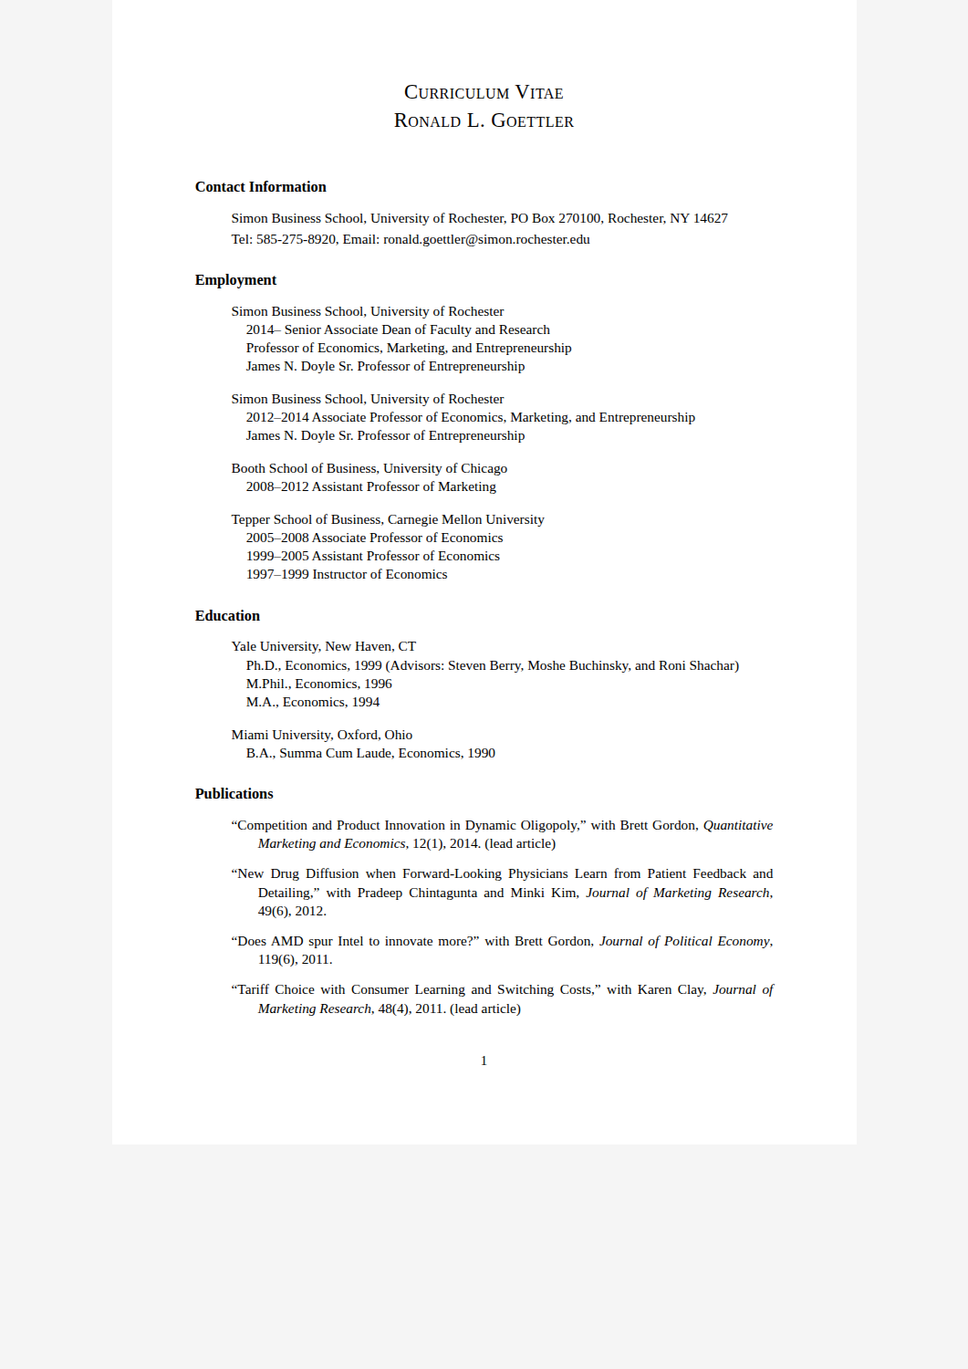Curriculum Vitae
Ronald L. Goettler
Contact Information
Simon Business School, University of Rochester, PO Box 270100, Rochester, NY 14627
Tel: 585-275-8920, Email: ronald.goettler@simon.rochester.edu
Employment
Simon Business School, University of Rochester
2014– Senior Associate Dean of Faculty and Research
Professor of Economics, Marketing, and Entrepreneurship
James N. Doyle Sr. Professor of Entrepreneurship
Simon Business School, University of Rochester
2012–2014 Associate Professor of Economics, Marketing, and Entrepreneurship
James N. Doyle Sr. Professor of Entrepreneurship
Booth School of Business, University of Chicago
2008–2012 Assistant Professor of Marketing
Tepper School of Business, Carnegie Mellon University
2005–2008 Associate Professor of Economics
1999–2005 Assistant Professor of Economics
1997–1999 Instructor of Economics
Education
Yale University, New Haven, CT
Ph.D., Economics, 1999 (Advisors: Steven Berry, Moshe Buchinsky, and Roni Shachar)
M.Phil., Economics, 1996
M.A., Economics, 1994
Miami University, Oxford, Ohio
B.A., Summa Cum Laude, Economics, 1990
Publications
“Competition and Product Innovation in Dynamic Oligopoly,” with Brett Gordon, Quantitative Marketing and Economics, 12(1), 2014. (lead article)
“New Drug Diffusion when Forward-Looking Physicians Learn from Patient Feedback and Detailing,” with Pradeep Chintagunta and Minki Kim, Journal of Marketing Research, 49(6), 2012.
“Does AMD spur Intel to innovate more?” with Brett Gordon, Journal of Political Economy, 119(6), 2011.
“Tariff Choice with Consumer Learning and Switching Costs,” with Karen Clay, Journal of Marketing Research, 48(4), 2011. (lead article)
1